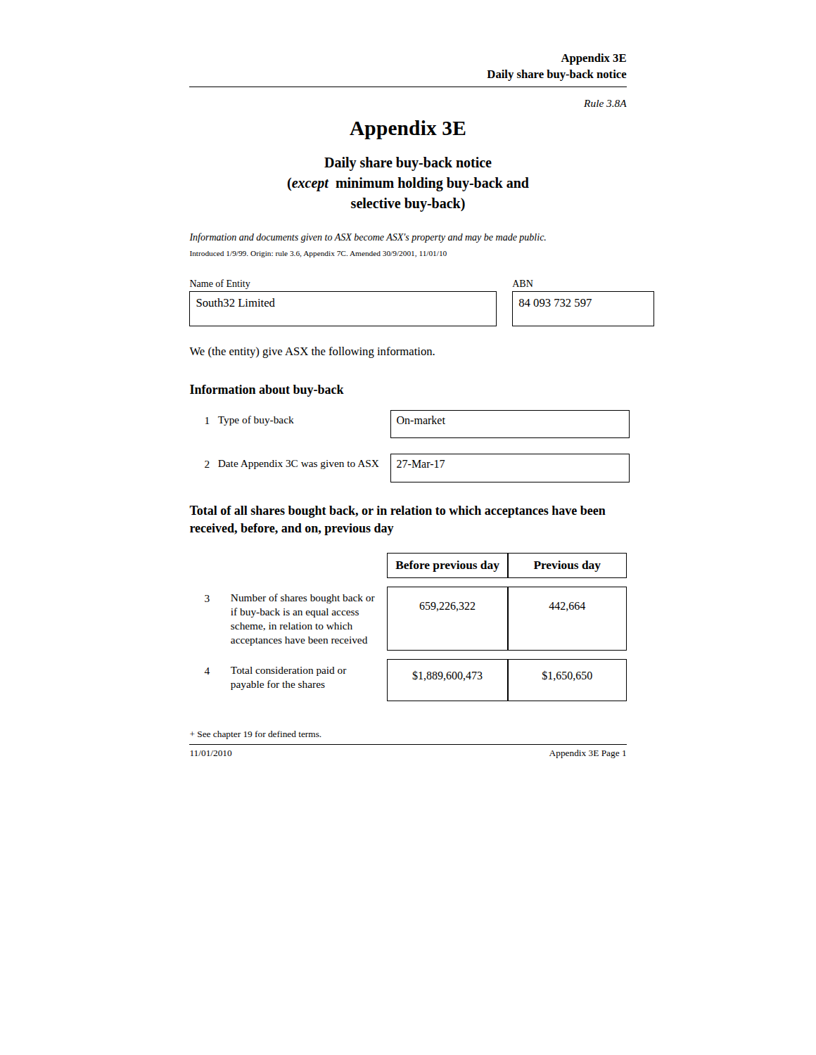Appendix 3E
Daily share buy-back notice
Rule 3.8A
Appendix 3E
Daily share buy-back notice
(except minimum holding buy-back and
selective buy-back)
Information and documents given to ASX become ASX's property and may be made public.
Introduced 1/9/99. Origin: rule 3.6, Appendix 7C. Amended 30/9/2001, 11/01/10
Name of Entity
South32 Limited
ABN
84 093 732 597
We (the entity) give ASX the following information.
Information about buy-back
1
Type of buy-back
On-market
2
Date Appendix 3C was given to ASX
27-Mar-17
Total of all shares bought back, or in relation to which acceptances have been received, before, and on, previous day
| | | Before previous day | Previous day |
| 3 | Number of shares bought back or if buy-back is an equal access scheme, in relation to which acceptances have been received | 659,226,322 | 442,664 |
| 4 | Total consideration paid or payable for the shares | $1,889,600,473 | $1,650,650 |
+ See chapter 19 for defined terms.
11/01/2010 Appendix 3E Page 1